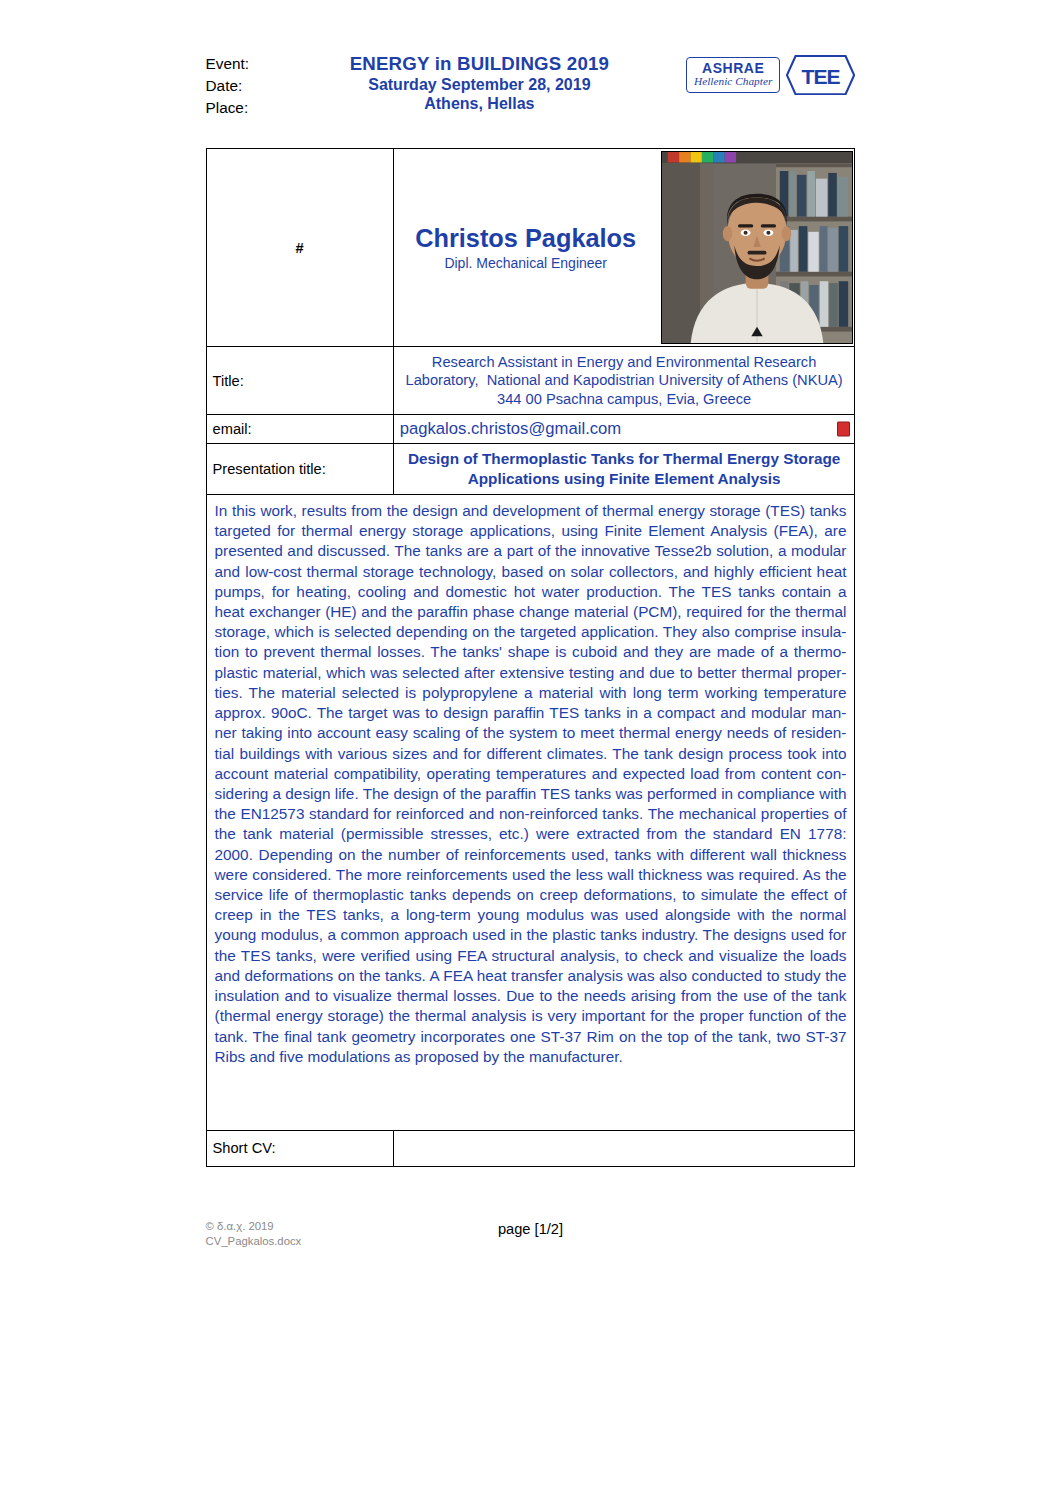Event:
Date:
Place:
ENERGY in BUILDINGS 2019
Saturday September 28, 2019
Athens, Hellas
ASHRAE
Hellenic Chapter
TEE
| # | Christos Pagkalos Dipl. Mechanical Engineer |
| Title: | Research Assistant in Energy and Environmental Research Laboratory, National and Kapodistrian University of Athens (NKUA) 344 00 Psachna campus, Evia, Greece |
| email: | pagkalos.christos@gmail.com |
| Presentation title: | Design of Thermoplastic Tanks for Thermal Energy Storage Applications using Finite Element Analysis |
| In this work, results from the design and development of thermal energy storage (TES) tanks targeted for thermal energy storage applications, using Finite Element Analysis (FEA), are presented and discussed. The tanks are a part of the innovative Tesse2b solution, a modular and low-cost thermal storage technology, based on solar collectors, and highly efficient heat pumps, for heating, cooling and domestic hot water production. The TES tanks contain a heat exchanger (HE) and the paraffin phase change material (PCM), required for the thermal storage, which is selected depending on the targeted application. They also comprise insulation to prevent thermal losses. The tanks' shape is cuboid and they are made of a thermoplastic material, which was selected after extensive testing and due to better thermal properties. The material selected is polypropylene a material with long term working temperature approx. 90oC. The target was to design paraffin TES tanks in a compact and modular manner taking into account easy scaling of the system to meet thermal energy needs of residential buildings with various sizes and for different climates. The tank design process took into account material compatibility, operating temperatures and expected load from content considering a design life. The design of the paraffin TES tanks was performed in compliance with the EN12573 standard for reinforced and non-reinforced tanks. The mechanical properties of the tank material (permissible stresses, etc.) were extracted from the standard EN 1778: 2000. Depending on the number of reinforcements used, tanks with different wall thickness were considered. The more reinforcements used the less wall thickness was required. As the service life of thermoplastic tanks depends on creep deformations, to simulate the effect of creep in the TES tanks, a long-term young modulus was used alongside with the normal young modulus, a common approach used in the plastic tanks industry. The designs used for the TES tanks, were verified using FEA structural analysis, to check and visualize the loads and deformations on the tanks. A FEA heat transfer analysis was also conducted to study the insulation and to visualize thermal losses. Due to the needs arising from the use of the tank (thermal energy storage) the thermal analysis is very important for the proper function of the tank. The final tank geometry incorporates one ST-37 Rim on the top of the tank, two ST-37 Ribs and five modulations as proposed by the manufacturer. |
| Short CV: | |
© δ.α.χ. 2019
CV_Pagkalos.docx
page [1/2]